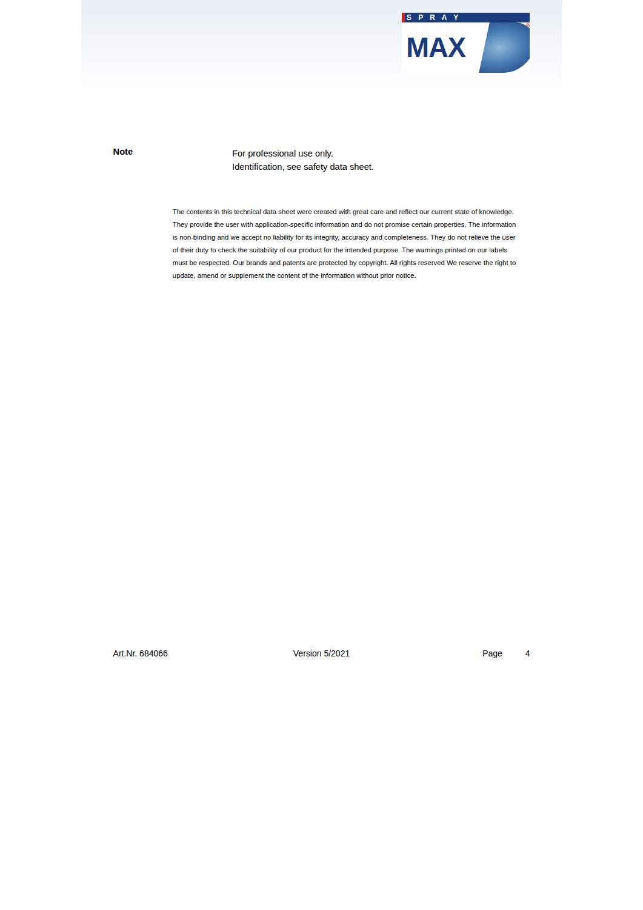S P R A Y
MAX
®
Note
For professional use only.
Identification, see safety data sheet.
The contents in this technical data sheet were created with great care and reflect our current state of knowledge. They provide the user with application-specific information and do not promise certain properties. The information is non-binding and we accept no liability for its integrity, accuracy and completeness. They do not relieve the user of their duty to check the suitability of our product for the intended purpose. The warnings printed on our labels must be respected. Our brands and patents are protected by copyright. All rights reserved We reserve the right to update, amend or supplement the content of the information without prior notice.
Art.Nr. 684066
Version 5/2021
Page4